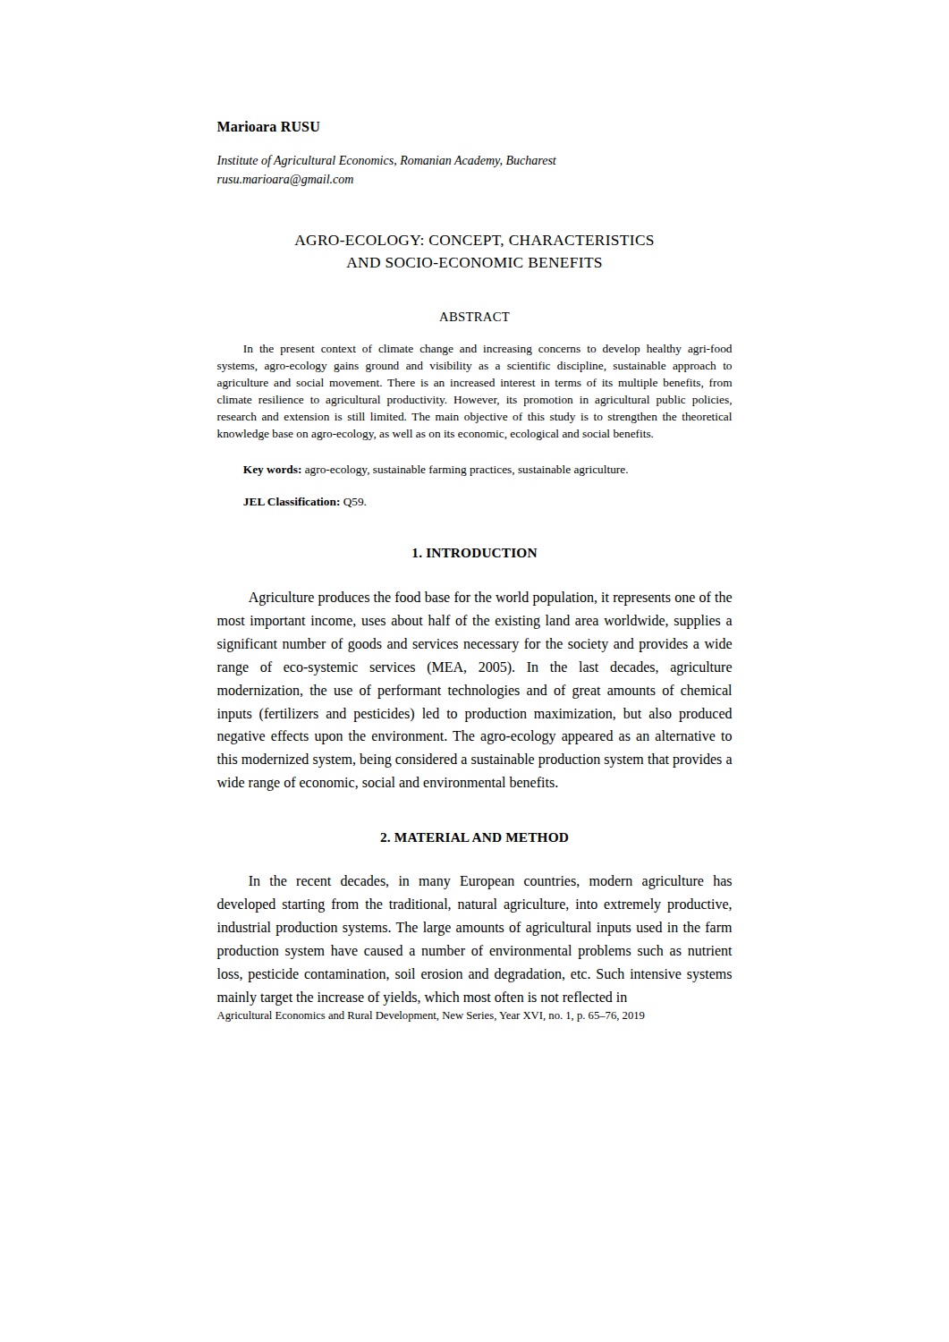Marioara RUSU
Institute of Agricultural Economics, Romanian Academy, Bucharest
rusu.marioara@gmail.com
Agro-ecology: Concept, Characteristics
and Socio-Economic Benefits
Abstract
In the present context of climate change and increasing concerns to develop healthy agri-food systems, agro-ecology gains ground and visibility as a scientific discipline, sustainable approach to agriculture and social movement. There is an increased interest in terms of its multiple benefits, from climate resilience to agricultural productivity. However, its promotion in agricultural public policies, research and extension is still limited. The main objective of this study is to strengthen the theoretical knowledge base on agro-ecology, as well as on its economic, ecological and social benefits.
Key words: agro-ecology, sustainable farming practices, sustainable agriculture.
JEL Classification: Q59.
1. Introduction
Agriculture produces the food base for the world population, it represents one of the most important income, uses about half of the existing land area worldwide, supplies a significant number of goods and services necessary for the society and provides a wide range of eco-systemic services (MEA, 2005). In the last decades, agriculture modernization, the use of performant technologies and of great amounts of chemical inputs (fertilizers and pesticides) led to production maximization, but also produced negative effects upon the environment. The agro-ecology appeared as an alternative to this modernized system, being considered a sustainable production system that provides a wide range of economic, social and environmental benefits.
2. Material and Method
In the recent decades, in many European countries, modern agriculture has developed starting from the traditional, natural agriculture, into extremely productive, industrial production systems. The large amounts of agricultural inputs used in the farm production system have caused a number of environmental problems such as nutrient loss, pesticide contamination, soil erosion and degradation, etc. Such intensive systems mainly target the increase of yields, which most often is not reflected in
Agricultural Economics and Rural Development, New Series, Year XVI, no. 1, p. 65–76, 2019